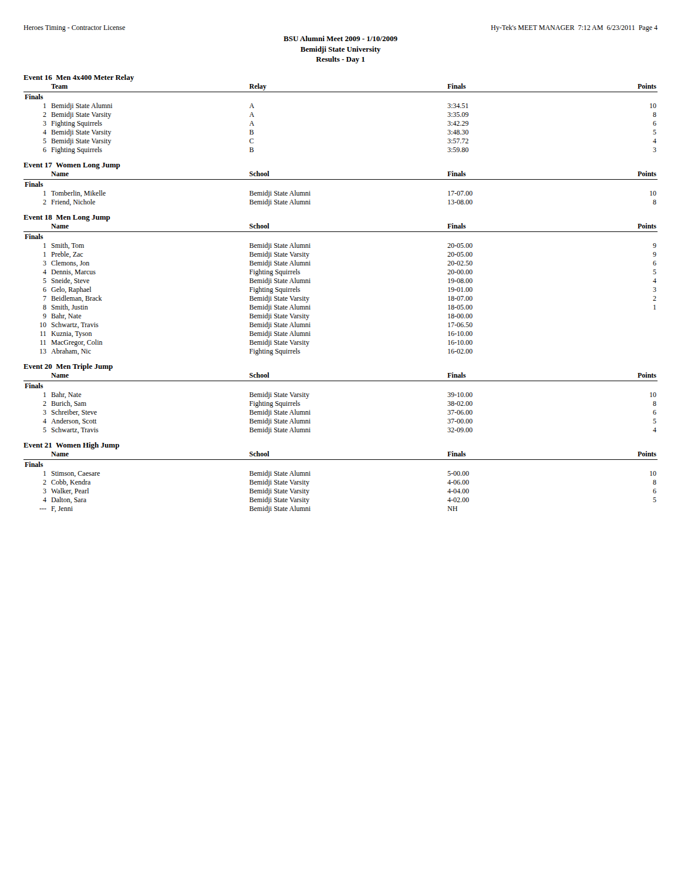Heroes Timing - Contractor License
Hy-Tek's MEET MANAGER 7:12 AM 6/23/2011 Page 4
BSU Alumni Meet 2009 - 1/10/2009
Bemidji State University
Results - Day 1
Event 16 Men 4x400 Meter Relay
| | Team | Relay | Finals | Points |
| --- | --- | --- | --- | --- |
| Finals |
| 1 | Bemidji State Alumni | A | 3:34.51 | 10 |
| 2 | Bemidji State Varsity | A | 3:35.09 | 8 |
| 3 | Fighting Squirrels | A | 3:42.29 | 6 |
| 4 | Bemidji State Varsity | B | 3:48.30 | 5 |
| 5 | Bemidji State Varsity | C | 3:57.72 | 4 |
| 6 | Fighting Squirrels | B | 3:59.80 | 3 |
Event 17 Women Long Jump
| | Name | School | Finals | Points |
| --- | --- | --- | --- | --- |
| Finals |
| 1 | Tomberlin, Mikelle | Bemidji State Alumni | 17-07.00 | 10 |
| 2 | Friend, Nichole | Bemidji State Alumni | 13-08.00 | 8 |
Event 18 Men Long Jump
| | Name | School | Finals | Points |
| --- | --- | --- | --- | --- |
| Finals |
| 1 | Smith, Tom | Bemidji State Alumni | 20-05.00 | 9 |
| 1 | Preble, Zac | Bemidji State Varsity | 20-05.00 | 9 |
| 3 | Clemons, Jon | Bemidji State Alumni | 20-02.50 | 6 |
| 4 | Dennis, Marcus | Fighting Squirrels | 20-00.00 | 5 |
| 5 | Sneide, Steve | Bemidji State Alumni | 19-08.00 | 4 |
| 6 | Gelo, Raphael | Fighting Squirrels | 19-01.00 | 3 |
| 7 | Beidleman, Brack | Bemidji State Varsity | 18-07.00 | 2 |
| 8 | Smith, Justin | Bemidji State Alumni | 18-05.00 | 1 |
| 9 | Bahr, Nate | Bemidji State Varsity | 18-00.00 | |
| 10 | Schwartz, Travis | Bemidji State Alumni | 17-06.50 | |
| 11 | Kuznia, Tyson | Bemidji State Alumni | 16-10.00 | |
| 11 | MacGregor, Colin | Bemidji State Varsity | 16-10.00 | |
| 13 | Abraham, Nic | Fighting Squirrels | 16-02.00 | |
Event 20 Men Triple Jump
| | Name | School | Finals | Points |
| --- | --- | --- | --- | --- |
| Finals |
| 1 | Bahr, Nate | Bemidji State Varsity | 39-10.00 | 10 |
| 2 | Burich, Sam | Fighting Squirrels | 38-02.00 | 8 |
| 3 | Schreiber, Steve | Bemidji State Alumni | 37-06.00 | 6 |
| 4 | Anderson, Scott | Bemidji State Alumni | 37-00.00 | 5 |
| 5 | Schwartz, Travis | Bemidji State Alumni | 32-09.00 | 4 |
Event 21 Women High Jump
| | Name | School | Finals | Points |
| --- | --- | --- | --- | --- |
| Finals |
| 1 | Stimson, Caesare | Bemidji State Alumni | 5-00.00 | 10 |
| 2 | Cobb, Kendra | Bemidji State Varsity | 4-06.00 | 8 |
| 3 | Walker, Pearl | Bemidji State Varsity | 4-04.00 | 6 |
| 4 | Dalton, Sara | Bemidji State Varsity | 4-02.00 | 5 |
| --- | F, Jenni | Bemidji State Alumni | NH | |